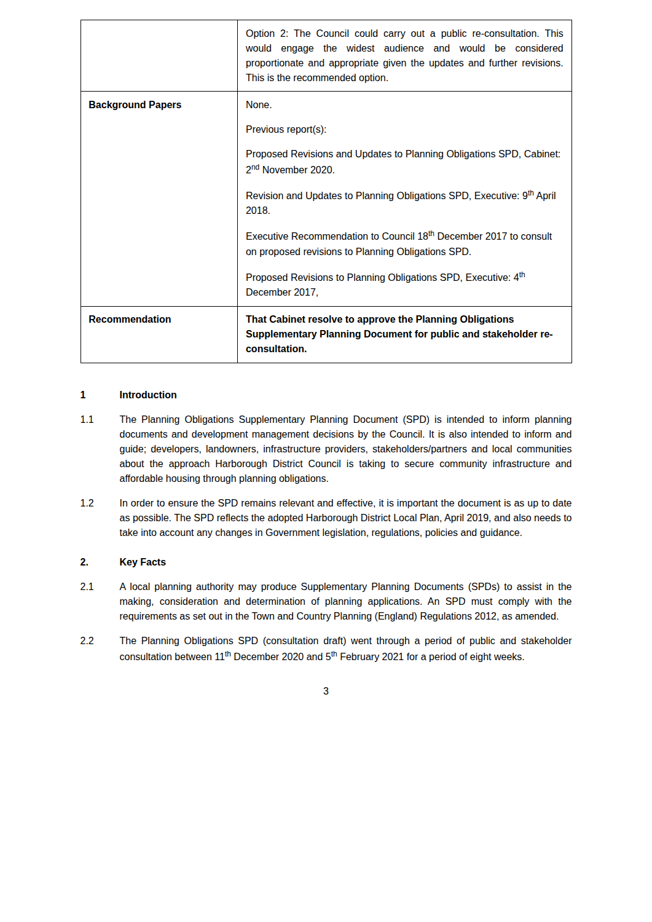| | Option 2: The Council could carry out a public re-consultation. This would engage the widest audience and would be considered proportionate and appropriate given the updates and further revisions. This is the recommended option. |
| Background Papers | None. Previous report(s): Proposed Revisions and Updates to Planning Obligations SPD, Cabinet: 2 nd November 2020. Revision and Updates to Planning Obligations SPD, Executive: 9 th April 2018. Executive Recommendation to Council 18 th December 2017 to consult on proposed revisions to Planning Obligations SPD. Proposed Revisions to Planning Obligations SPD, Executive: 4 th December 2017, |
| Recommendation | That Cabinet resolve to approve the Planning Obligations Supplementary Planning Document for public and stakeholder re-consultation. |
1 Introduction
1.1 The Planning Obligations Supplementary Planning Document (SPD) is intended to inform planning documents and development management decisions by the Council. It is also intended to inform and guide; developers, landowners, infrastructure providers, stakeholders/partners and local communities about the approach Harborough District Council is taking to secure community infrastructure and affordable housing through planning obligations.
1.2 In order to ensure the SPD remains relevant and effective, it is important the document is as up to date as possible. The SPD reflects the adopted Harborough District Local Plan, April 2019, and also needs to take into account any changes in Government legislation, regulations, policies and guidance.
2. Key Facts
2.1 A local planning authority may produce Supplementary Planning Documents (SPDs) to assist in the making, consideration and determination of planning applications. An SPD must comply with the requirements as set out in the Town and Country Planning (England) Regulations 2012, as amended.
2.2 The Planning Obligations SPD (consultation draft) went through a period of public and stakeholder consultation between 11th December 2020 and 5th February 2021 for a period of eight weeks.
3